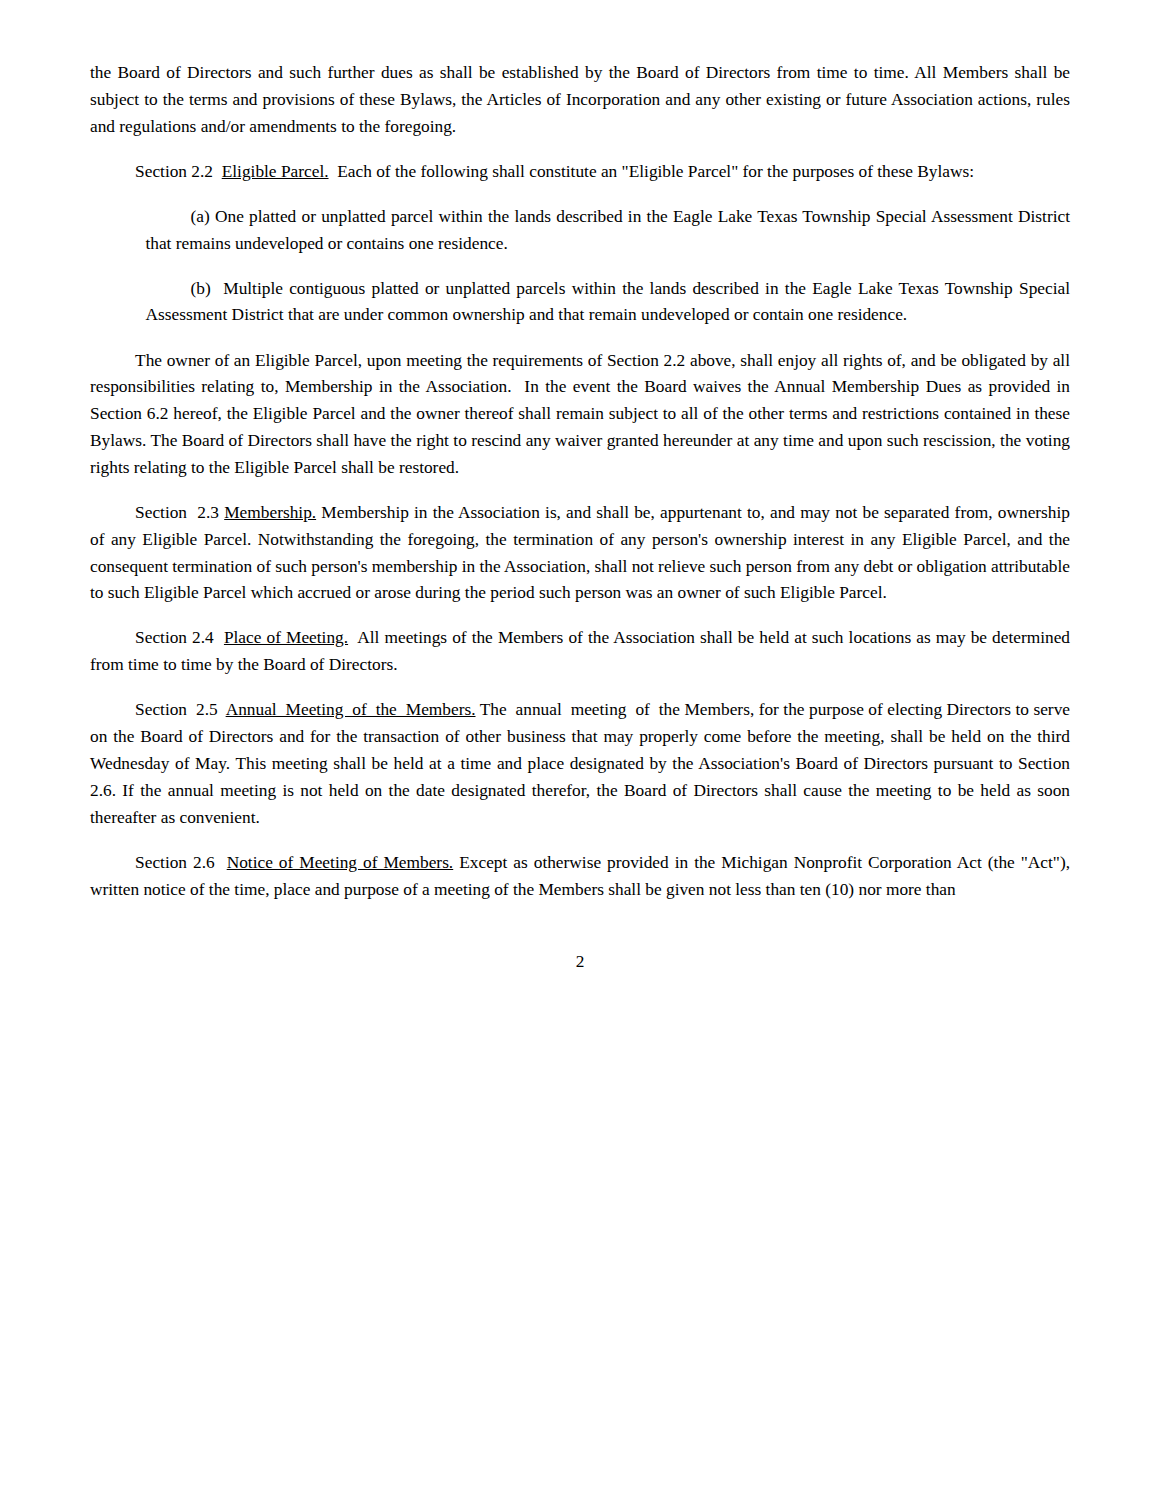the Board of Directors and such further dues as shall be established by the Board of Directors from time to time. All Members shall be subject to the terms and provisions of these Bylaws, the Articles of Incorporation and any other existing or future Association actions, rules and regulations and/or amendments to the foregoing.
Section 2.2 Eligible Parcel. Each of the following shall constitute an "Eligible Parcel" for the purposes of these Bylaws:
(a) One platted or unplatted parcel within the lands described in the Eagle Lake Texas Township Special Assessment District that remains undeveloped or contains one residence.
(b) Multiple contiguous platted or unplatted parcels within the lands described in the Eagle Lake Texas Township Special Assessment District that are under common ownership and that remain undeveloped or contain one residence.
The owner of an Eligible Parcel, upon meeting the requirements of Section 2.2 above, shall enjoy all rights of, and be obligated by all responsibilities relating to, Membership in the Association. In the event the Board waives the Annual Membership Dues as provided in Section 6.2 hereof, the Eligible Parcel and the owner thereof shall remain subject to all of the other terms and restrictions contained in these Bylaws. The Board of Directors shall have the right to rescind any waiver granted hereunder at any time and upon such rescission, the voting rights relating to the Eligible Parcel shall be restored.
Section 2.3 Membership. Membership in the Association is, and shall be, appurtenant to, and may not be separated from, ownership of any Eligible Parcel. Notwithstanding the foregoing, the termination of any person's ownership interest in any Eligible Parcel, and the consequent termination of such person's membership in the Association, shall not relieve such person from any debt or obligation attributable to such Eligible Parcel which accrued or arose during the period such person was an owner of such Eligible Parcel.
Section 2.4 Place of Meeting. All meetings of the Members of the Association shall be held at such locations as may be determined from time to time by the Board of Directors.
Section 2.5 Annual Meeting of the Members. The annual meeting of the Members, for the purpose of electing Directors to serve on the Board of Directors and for the transaction of other business that may properly come before the meeting, shall be held on the third Wednesday of May. This meeting shall be held at a time and place designated by the Association's Board of Directors pursuant to Section 2.6. If the annual meeting is not held on the date designated therefor, the Board of Directors shall cause the meeting to be held as soon thereafter as convenient.
Section 2.6 Notice of Meeting of Members. Except as otherwise provided in the Michigan Nonprofit Corporation Act (the "Act"), written notice of the time, place and purpose of a meeting of the Members shall be given not less than ten (10) nor more than
2